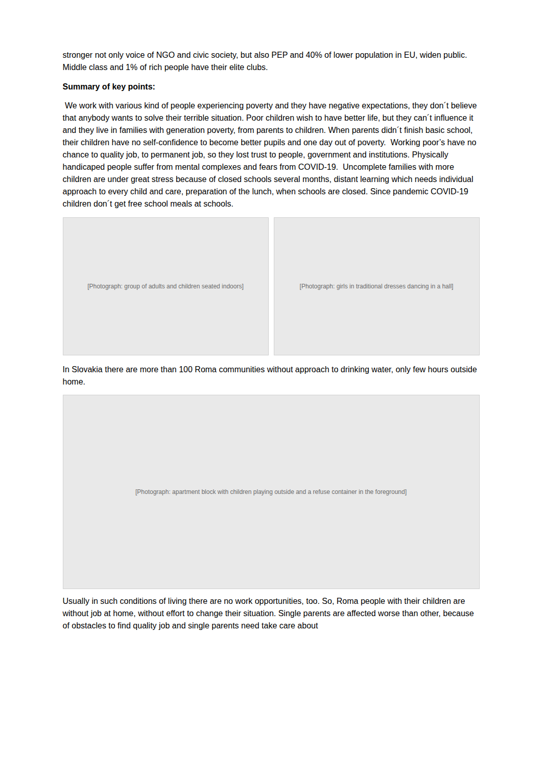stronger not only voice of NGO and civic society, but also PEP and 40% of lower population in EU, widen public. Middle class and 1% of rich people have their elite clubs.
Summary of key points:
We work with various kind of people experiencing poverty and they have negative expectations, they don´t believe that anybody wants to solve their terrible situation. Poor children wish to have better life, but they can´t influence it and they live in families with generation poverty, from parents to children. When parents didn´t finish basic school, their children have no self-confidence to become better pupils and one day out of poverty. Working poor’s have no chance to quality job, to permanent job, so they lost trust to people, government and institutions. Physically handicaped people suffer from mental complexes and fears from COVID-19. Uncomplete families with more children are under great stress because of closed schools several months, distant learning which needs individual approach to every child and care, preparation of the lunch, when schools are closed. Since pandemic COVID-19 children don´t get free school meals at schools.
[Photograph: group of adults and children seated indoors]
[Photograph: girls in traditional dresses dancing in a hall]
In Slovakia there are more than 100 Roma communities without approach to drinking water, only few hours outside home.
[Photograph: apartment block with children playing outside and a refuse container in the foreground]
Usually in such conditions of living there are no work opportunities, too. So, Roma people with their children are without job at home, without effort to change their situation. Single parents are affected worse than other, because of obstacles to find quality job and single parents need take care about